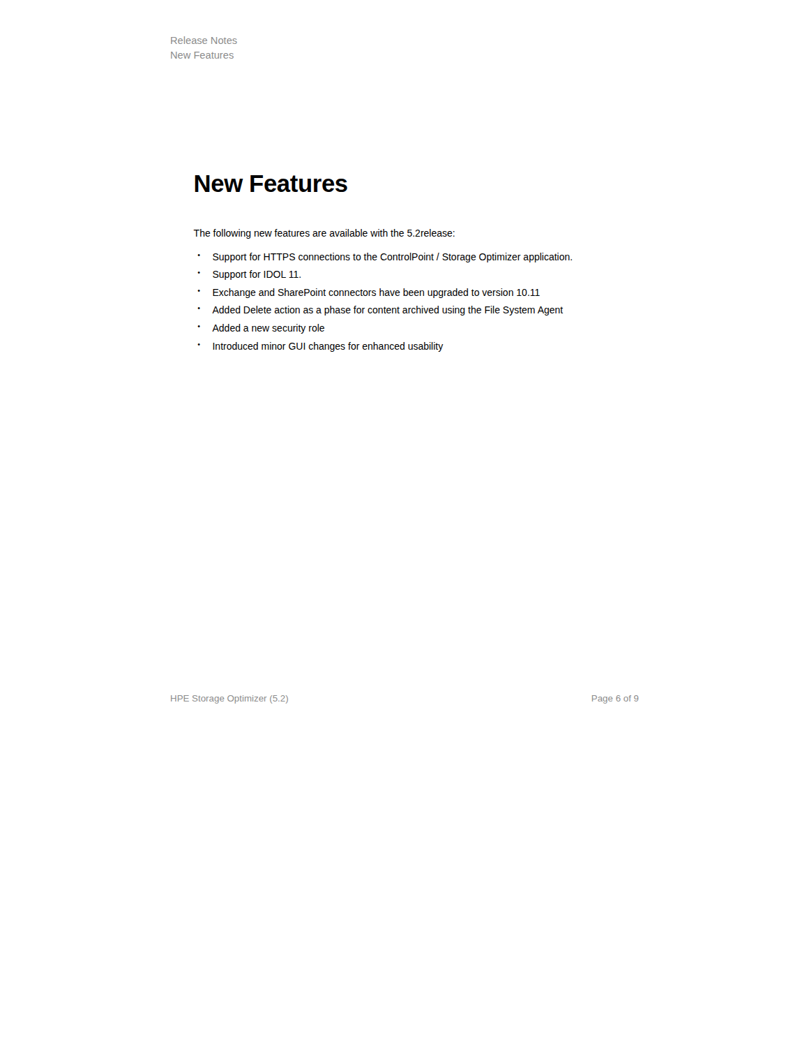Release Notes
New Features
New Features
The following new features are available with the 5.2release:
Support for HTTPS connections to the ControlPoint / Storage Optimizer application.
Support for IDOL 11.
Exchange and SharePoint connectors have been upgraded to version 10.11
Added Delete action as a phase for content archived using the File System Agent
Added a new security role
Introduced minor GUI changes for enhanced usability
HPE Storage Optimizer (5.2)
Page 6 of 9